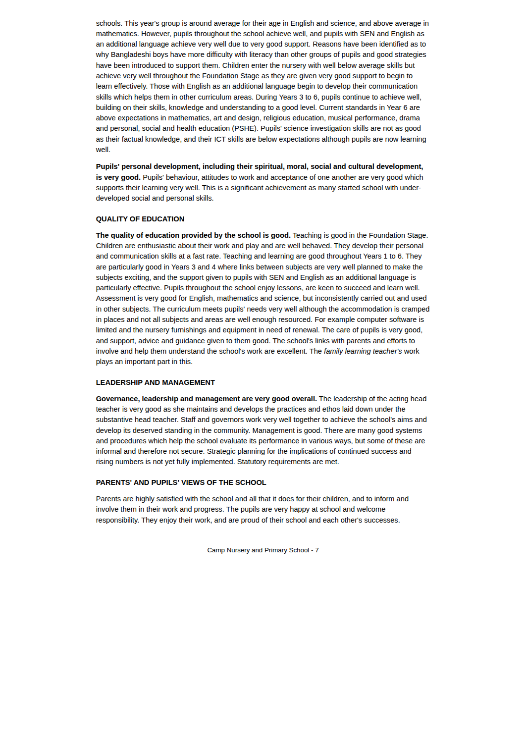schools. This year's group is around average for their age in English and science, and above average in mathematics. However, pupils throughout the school achieve well, and pupils with SEN and English as an additional language achieve very well due to very good support. Reasons have been identified as to why Bangladeshi boys have more difficulty with literacy than other groups of pupils and good strategies have been introduced to support them. Children enter the nursery with well below average skills but achieve very well throughout the Foundation Stage as they are given very good support to begin to learn effectively. Those with English as an additional language begin to develop their communication skills which helps them in other curriculum areas. During Years 3 to 6, pupils continue to achieve well, building on their skills, knowledge and understanding to a good level. Current standards in Year 6 are above expectations in mathematics, art and design, religious education, musical performance, drama and personal, social and health education (PSHE). Pupils' science investigation skills are not as good as their factual knowledge, and their ICT skills are below expectations although pupils are now learning well.
Pupils' personal development, including their spiritual, moral, social and cultural development, is very good. Pupils' behaviour, attitudes to work and acceptance of one another are very good which supports their learning very well. This is a significant achievement as many started school with under-developed social and personal skills.
Quality of education
The quality of education provided by the school is good. Teaching is good in the Foundation Stage. Children are enthusiastic about their work and play and are well behaved. They develop their personal and communication skills at a fast rate. Teaching and learning are good throughout Years 1 to 6. They are particularly good in Years 3 and 4 where links between subjects are very well planned to make the subjects exciting, and the support given to pupils with SEN and English as an additional language is particularly effective. Pupils throughout the school enjoy lessons, are keen to succeed and learn well. Assessment is very good for English, mathematics and science, but inconsistently carried out and used in other subjects. The curriculum meets pupils' needs very well although the accommodation is cramped in places and not all subjects and areas are well enough resourced. For example computer software is limited and the nursery furnishings and equipment in need of renewal. The care of pupils is very good, and support, advice and guidance given to them good. The school's links with parents and efforts to involve and help them understand the school's work are excellent. The family learning teacher's work plays an important part in this.
Leadership and management
Governance, leadership and management are very good overall. The leadership of the acting head teacher is very good as she maintains and develops the practices and ethos laid down under the substantive head teacher. Staff and governors work very well together to achieve the school's aims and develop its deserved standing in the community. Management is good. There are many good systems and procedures which help the school evaluate its performance in various ways, but some of these are informal and therefore not secure. Strategic planning for the implications of continued success and rising numbers is not yet fully implemented. Statutory requirements are met.
Parents' and pupils' views of the school
Parents are highly satisfied with the school and all that it does for their children, and to inform and involve them in their work and progress. The pupils are very happy at school and welcome responsibility. They enjoy their work, and are proud of their school and each other's successes.
Camp Nursery and Primary School - 7